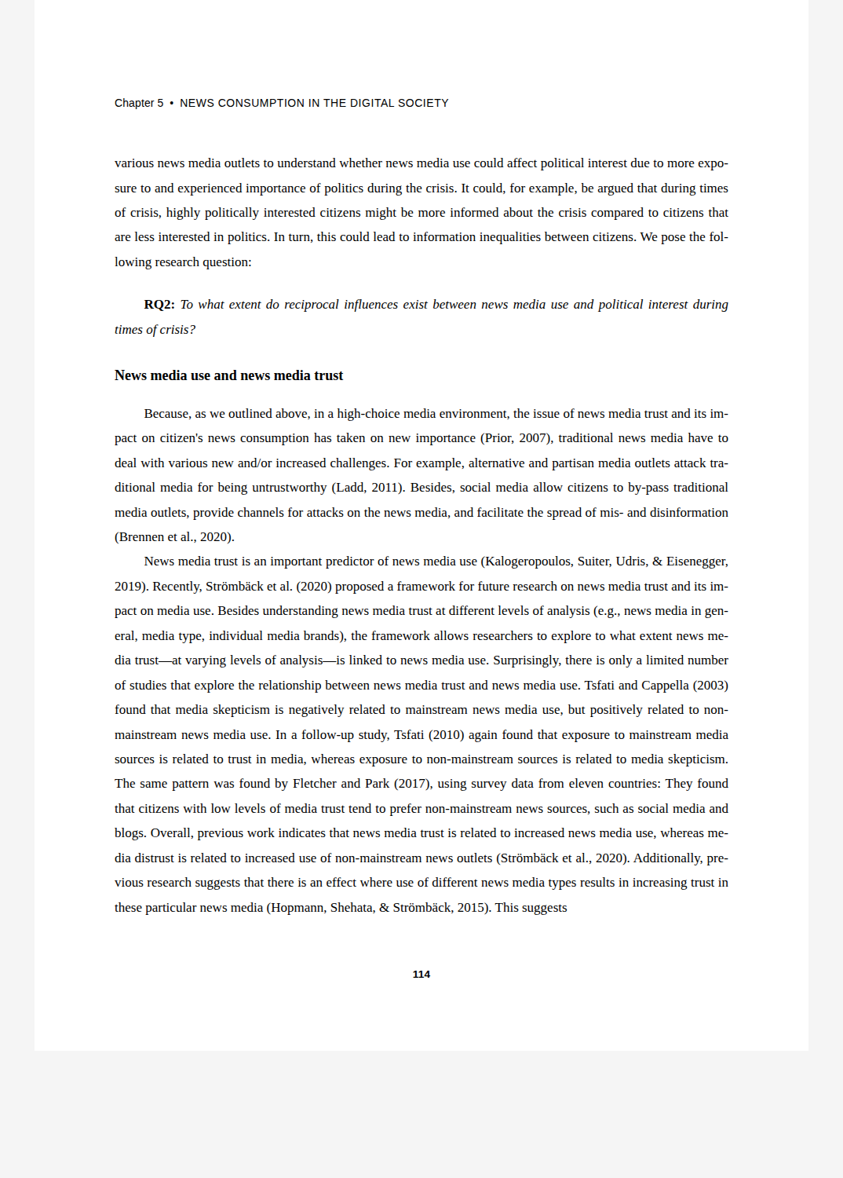Chapter 5•News consumption in the digital society
various news media outlets to understand whether news media use could affect political interest due to more exposure to and experienced importance of politics during the crisis. It could, for example, be argued that during times of crisis, highly politically interested citizens might be more informed about the crisis compared to citizens that are less interested in politics. In turn, this could lead to information inequalities between citizens. We pose the following research question:
RQ2: To what extent do reciprocal influences exist between news media use and political interest during times of crisis?
News media use and news media trust
Because, as we outlined above, in a high-choice media environment, the issue of news media trust and its impact on citizen's news consumption has taken on new importance (Prior, 2007), traditional news media have to deal with various new and/or increased challenges. For example, alternative and partisan media outlets attack traditional media for being untrustworthy (Ladd, 2011). Besides, social media allow citizens to by-pass traditional media outlets, provide channels for attacks on the news media, and facilitate the spread of mis- and disinformation (Brennen et al., 2020).
News media trust is an important predictor of news media use (Kalogeropoulos, Suiter, Udris, & Eisenegger, 2019). Recently, Strömbäck et al. (2020) proposed a framework for future research on news media trust and its impact on media use. Besides understanding news media trust at different levels of analysis (e.g., news media in general, media type, individual media brands), the framework allows researchers to explore to what extent news media trust—at varying levels of analysis—is linked to news media use. Surprisingly, there is only a limited number of studies that explore the relationship between news media trust and news media use. Tsfati and Cappella (2003) found that media skepticism is negatively related to mainstream news media use, but positively related to non-mainstream news media use. In a follow-up study, Tsfati (2010) again found that exposure to mainstream media sources is related to trust in media, whereas exposure to non-mainstream sources is related to media skepticism. The same pattern was found by Fletcher and Park (2017), using survey data from eleven countries: They found that citizens with low levels of media trust tend to prefer non-mainstream news sources, such as social media and blogs. Overall, previous work indicates that news media trust is related to increased news media use, whereas media distrust is related to increased use of non-mainstream news outlets (Strömbäck et al., 2020). Additionally, previous research suggests that there is an effect where use of different news media types results in increasing trust in these particular news media (Hopmann, Shehata, & Strömbäck, 2015). This suggests
114